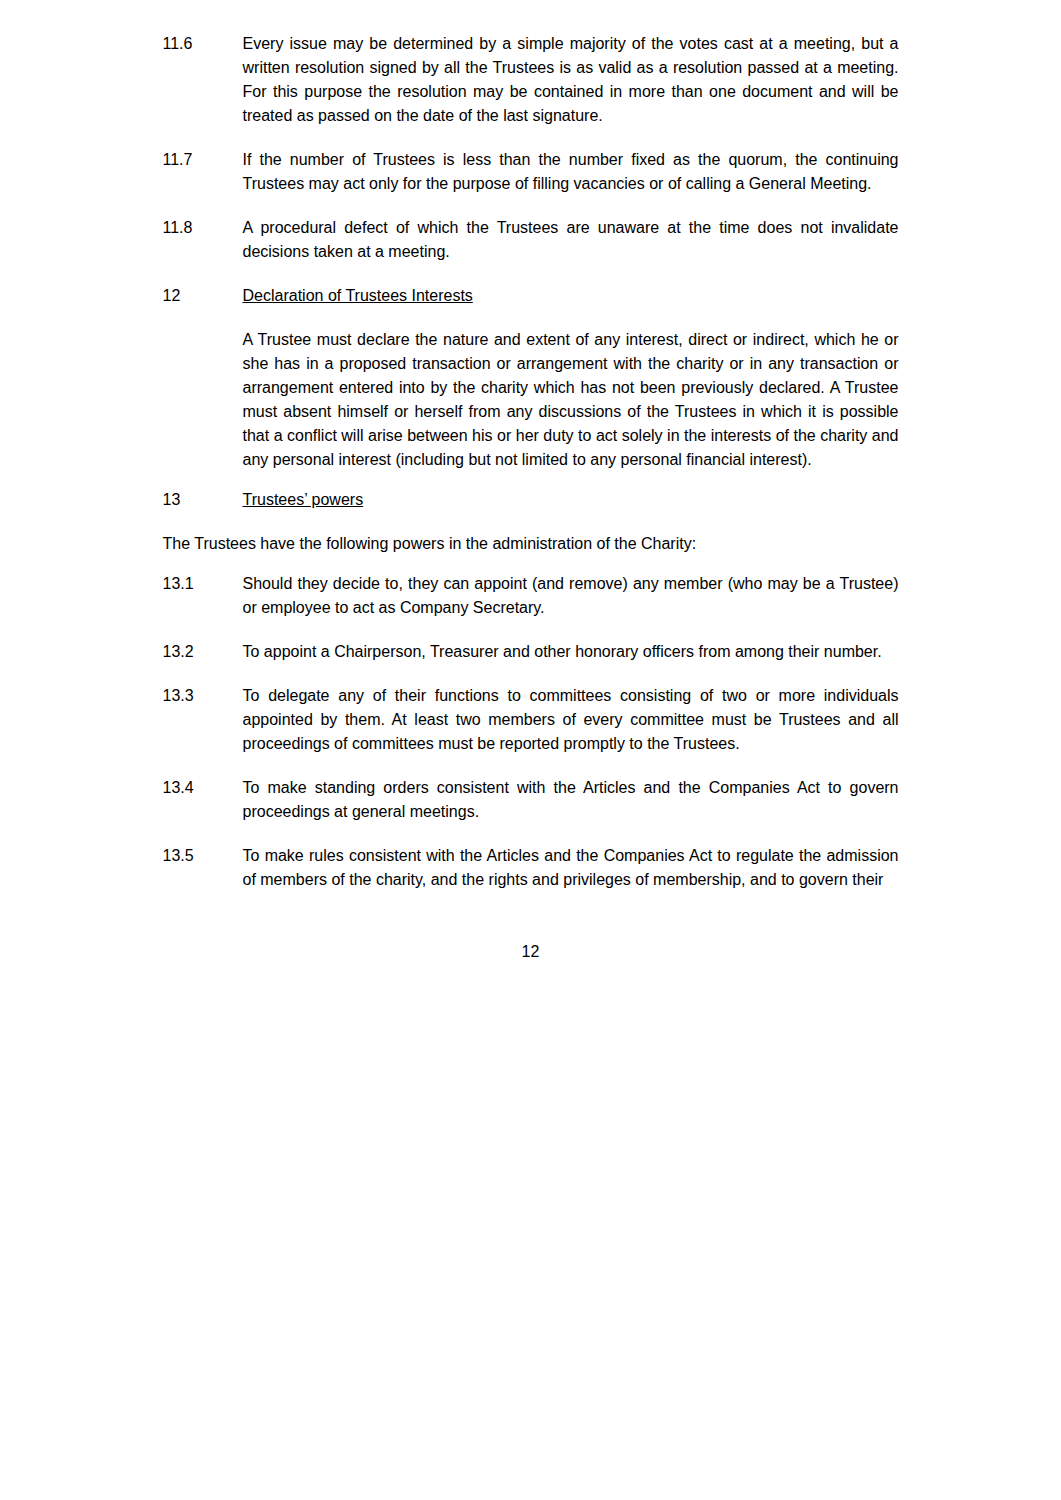11.6 Every issue may be determined by a simple majority of the votes cast at a meeting, but a written resolution signed by all the Trustees is as valid as a resolution passed at a meeting. For this purpose the resolution may be contained in more than one document and will be treated as passed on the date of the last signature.
11.7 If the number of Trustees is less than the number fixed as the quorum, the continuing Trustees may act only for the purpose of filling vacancies or of calling a General Meeting.
11.8 A procedural defect of which the Trustees are unaware at the time does not invalidate decisions taken at a meeting.
12
Declaration of Trustees Interests
A Trustee must declare the nature and extent of any interest, direct or indirect, which he or she has in a proposed transaction or arrangement with the charity or in any transaction or arrangement entered into by the charity which has not been previously declared. A Trustee must absent himself or herself from any discussions of the Trustees in which it is possible that a conflict will arise between his or her duty to act solely in the interests of the charity and any personal interest (including but not limited to any personal financial interest).
13
Trustees’ powers
The Trustees have the following powers in the administration of the Charity:
13.1 Should they decide to, they can appoint (and remove) any member (who may be a Trustee) or employee to act as Company Secretary.
13.2 To appoint a Chairperson, Treasurer and other honorary officers from among their number.
13.3 To delegate any of their functions to committees consisting of two or more individuals appointed by them. At least two members of every committee must be Trustees and all proceedings of committees must be reported promptly to the Trustees.
13.4 To make standing orders consistent with the Articles and the Companies Act to govern proceedings at general meetings.
13.5 To make rules consistent with the Articles and the Companies Act to regulate the admission of members of the charity, and the rights and privileges of membership, and to govern their
12